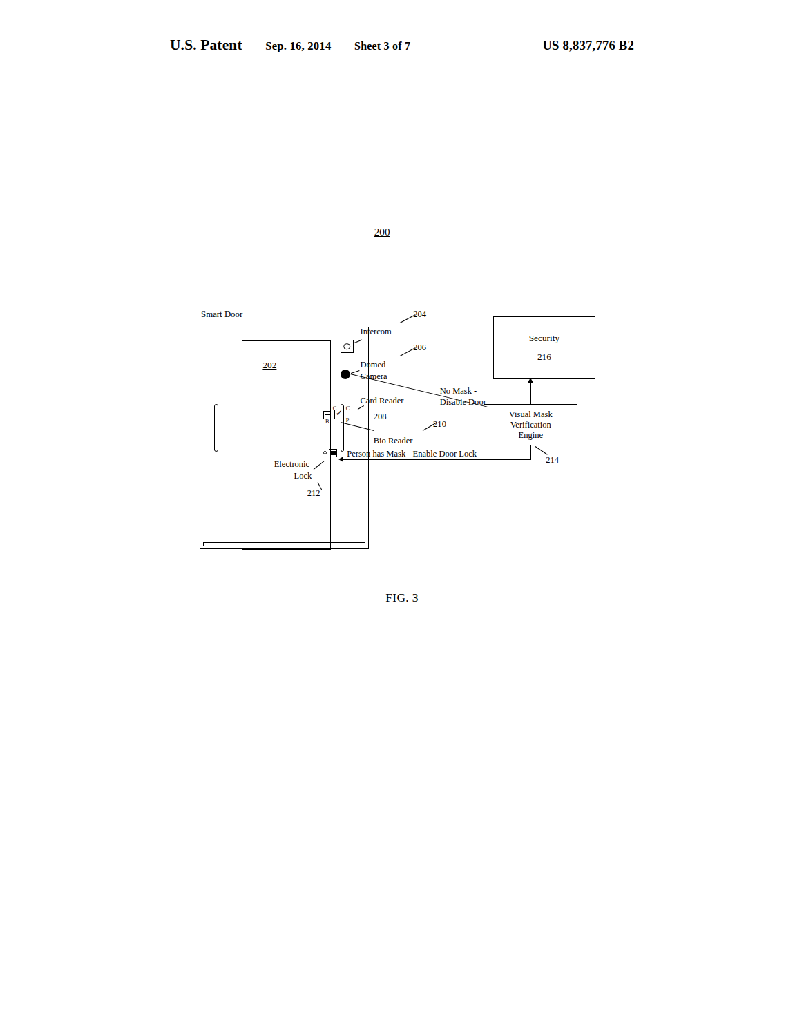U.S. Patent Sep. 16, 2014 Sheet 3 of 7 US 8,837,776 B2
200
Smart Door
202
B
C
✓
C
P
Security 216
Visual Mask
Verification
Engine
Intercom
Domed
Camera
Card Reader
208
Bio Reader
210
Electronic
Lock
212
204
206
214
No Mask -
Disable Door
Person has Mask - Enable Door Lock
FIG. 3